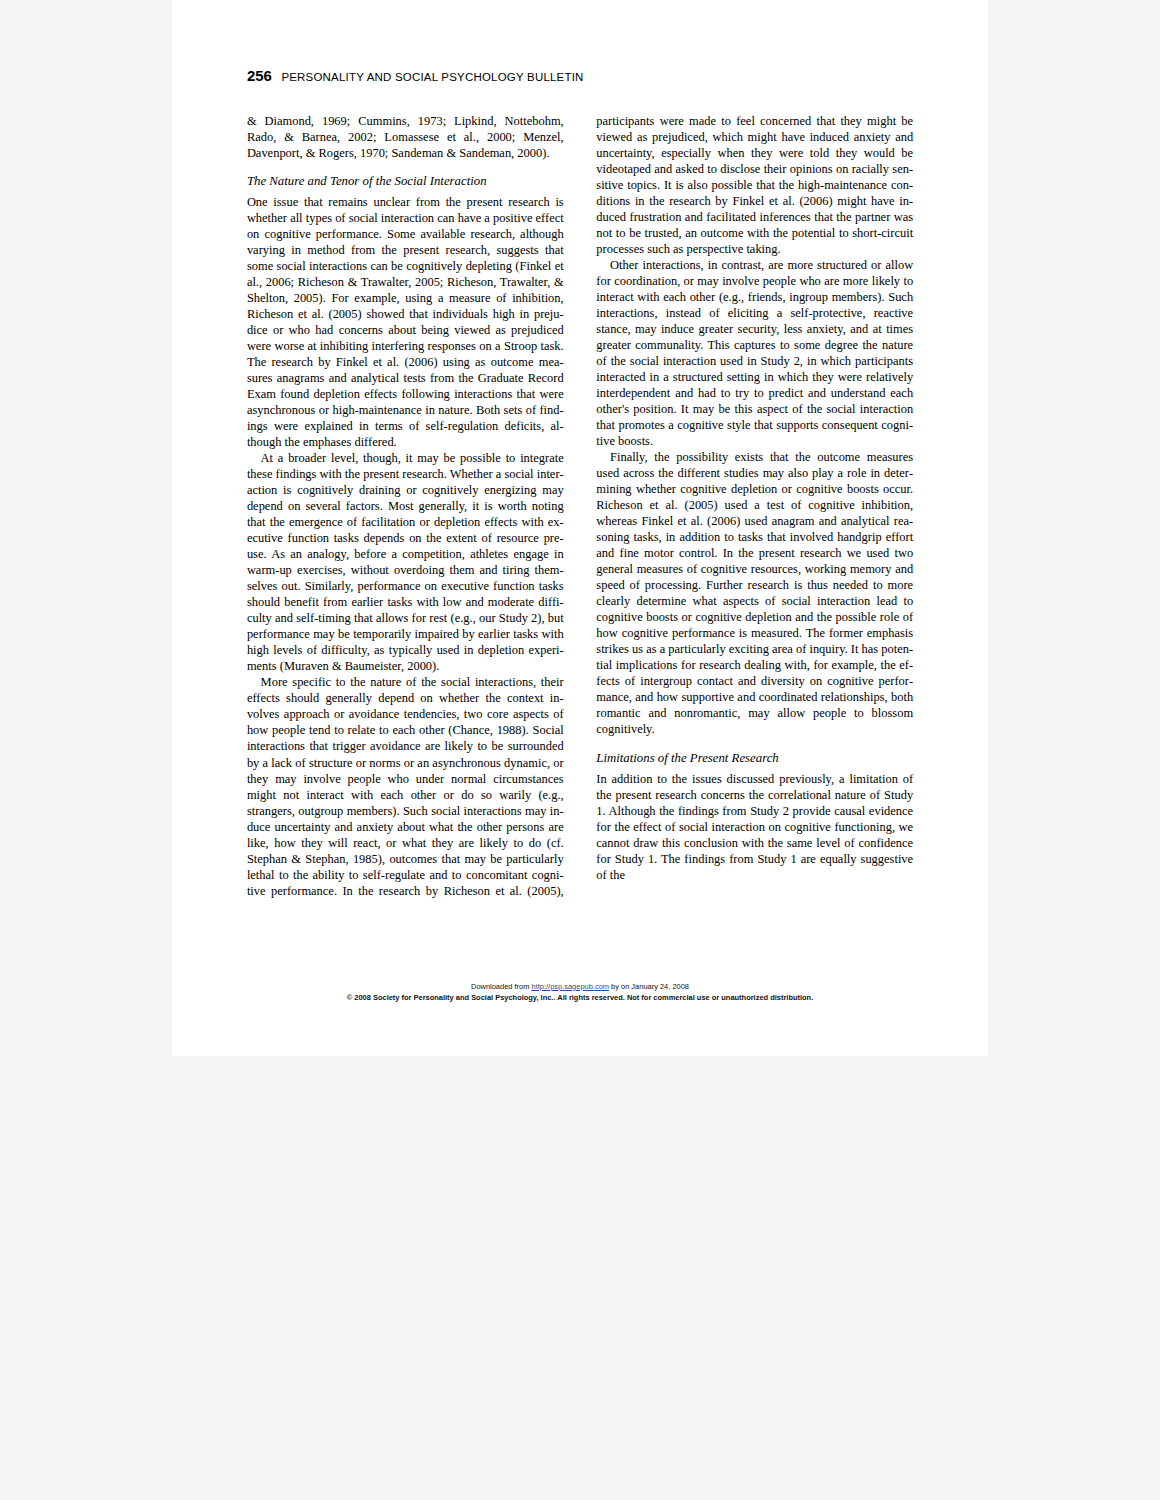256 Personality and Social Psychology Bulletin
& Diamond, 1969; Cummins, 1973; Lipkind, Nottebohm, Rado, & Barnea, 2002; Lomassese et al., 2000; Menzel, Davenport, & Rogers, 1970; Sandeman & Sandeman, 2000).
The Nature and Tenor of the Social Interaction
One issue that remains unclear from the present research is whether all types of social interaction can have a positive effect on cognitive performance. Some available research, although varying in method from the present research, suggests that some social interactions can be cognitively depleting (Finkel et al., 2006; Richeson & Trawalter, 2005; Richeson, Trawalter, & Shelton, 2005). For example, using a measure of inhibition, Richeson et al. (2005) showed that individuals high in prejudice or who had concerns about being viewed as prejudiced were worse at inhibiting interfering responses on a Stroop task. The research by Finkel et al. (2006) using as outcome measures anagrams and analytical tests from the Graduate Record Exam found depletion effects following interactions that were asynchronous or high-maintenance in nature. Both sets of findings were explained in terms of self-regulation deficits, although the emphases differed.
At a broader level, though, it may be possible to integrate these findings with the present research. Whether a social interaction is cognitively draining or cognitively energizing may depend on several factors. Most generally, it is worth noting that the emergence of facilitation or depletion effects with executive function tasks depends on the extent of resource pre-use. As an analogy, before a competition, athletes engage in warm-up exercises, without overdoing them and tiring themselves out. Similarly, performance on executive function tasks should benefit from earlier tasks with low and moderate difficulty and self-timing that allows for rest (e.g., our Study 2), but performance may be temporarily impaired by earlier tasks with high levels of difficulty, as typically used in depletion experiments (Muraven & Baumeister, 2000).
More specific to the nature of the social interactions, their effects should generally depend on whether the context involves approach or avoidance tendencies, two core aspects of how people tend to relate to each other (Chance, 1988). Social interactions that trigger avoidance are likely to be surrounded by a lack of structure or norms or an asynchronous dynamic, or they may involve people who under normal circumstances might not interact with each other or do so warily (e.g., strangers, outgroup members). Such social interactions may induce uncertainty and anxiety about what the other persons are like, how they will react, or what they are likely to do (cf. Stephan & Stephan, 1985), outcomes that may be particularly lethal to the ability to self-regulate and to concomitant cognitive performance. In the research by Richeson et al. (2005), participants were made to feel concerned that they might be viewed as prejudiced, which might have induced anxiety and uncertainty, especially when they were told they would be videotaped and asked to disclose their opinions on racially sensitive topics. It is also possible that the high-maintenance conditions in the research by Finkel et al. (2006) might have induced frustration and facilitated inferences that the partner was not to be trusted, an outcome with the potential to short-circuit processes such as perspective taking.
Other interactions, in contrast, are more structured or allow for coordination, or may involve people who are more likely to interact with each other (e.g., friends, ingroup members). Such interactions, instead of eliciting a self-protective, reactive stance, may induce greater security, less anxiety, and at times greater communality. This captures to some degree the nature of the social interaction used in Study 2, in which participants interacted in a structured setting in which they were relatively interdependent and had to try to predict and understand each other's position. It may be this aspect of the social interaction that promotes a cognitive style that supports consequent cognitive boosts.
Finally, the possibility exists that the outcome measures used across the different studies may also play a role in determining whether cognitive depletion or cognitive boosts occur. Richeson et al. (2005) used a test of cognitive inhibition, whereas Finkel et al. (2006) used anagram and analytical reasoning tasks, in addition to tasks that involved handgrip effort and fine motor control. In the present research we used two general measures of cognitive resources, working memory and speed of processing. Further research is thus needed to more clearly determine what aspects of social interaction lead to cognitive boosts or cognitive depletion and the possible role of how cognitive performance is measured. The former emphasis strikes us as a particularly exciting area of inquiry. It has potential implications for research dealing with, for example, the effects of intergroup contact and diversity on cognitive performance, and how supportive and coordinated relationships, both romantic and nonromantic, may allow people to blossom cognitively.
Limitations of the Present Research
In addition to the issues discussed previously, a limitation of the present research concerns the correlational nature of Study 1. Although the findings from Study 2 provide causal evidence for the effect of social interaction on cognitive functioning, we cannot draw this conclusion with the same level of confidence for Study 1. The findings from Study 1 are equally suggestive of the
Downloaded from http://psp.sagepub.com by on January 24, 2008
© 2008 Society for Personality and Social Psychology, Inc.. All rights reserved. Not for commercial use or unauthorized distribution.